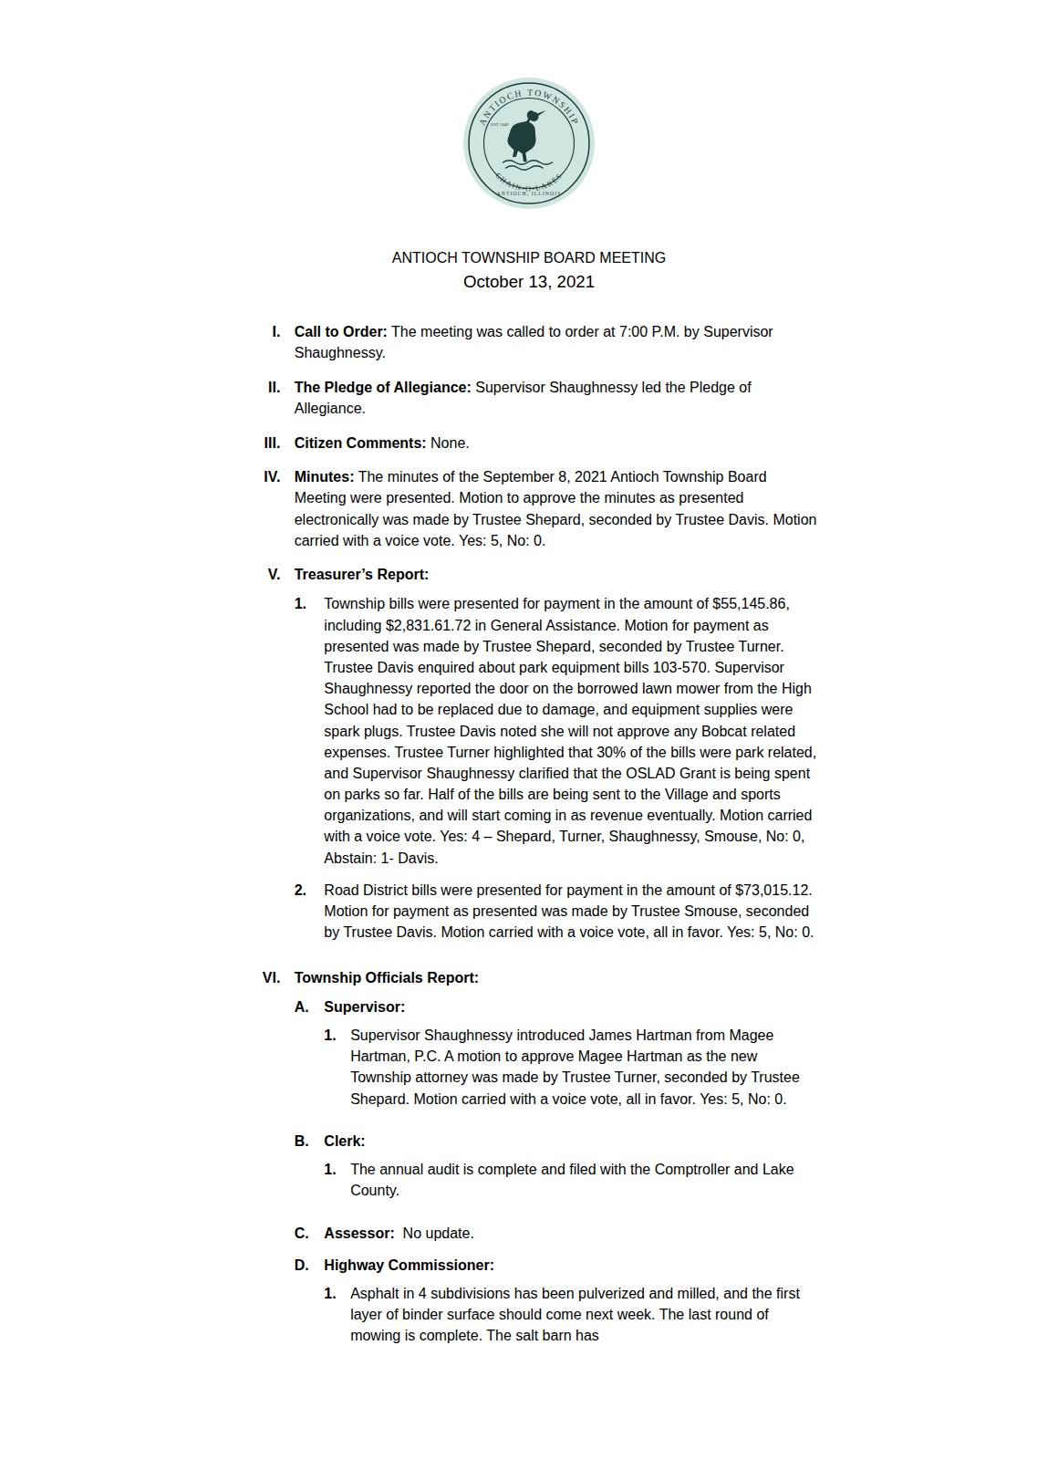ANTIOCH TOWNSHIP CHAIN-O-LAKES ANTIOCH, ILLINOIS EST 1849
ANTIOCH TOWNSHIP BOARD MEETING
October 13, 2021
I.
Call to Order: The meeting was called to order at 7:00 P.M. by Supervisor Shaughnessy.
II.
The Pledge of Allegiance: Supervisor Shaughnessy led the Pledge of Allegiance.
III.
Citizen Comments: None.
IV.
Minutes: The minutes of the September 8, 2021 Antioch Township Board Meeting were presented. Motion to approve the minutes as presented electronically was made by Trustee Shepard, seconded by Trustee Davis. Motion carried with a voice vote. Yes: 5, No: 0.
V.
Treasurer’s Report:
1.
Township bills were presented for payment in the amount of $55,145.86, including $2,831.61.72 in General Assistance. Motion for payment as presented was made by Trustee Shepard, seconded by Trustee Turner. Trustee Davis enquired about park equipment bills 103-570. Supervisor Shaughnessy reported the door on the borrowed lawn mower from the High School had to be replaced due to damage, and equipment supplies were spark plugs. Trustee Davis noted she will not approve any Bobcat related expenses. Trustee Turner highlighted that 30% of the bills were park related, and Supervisor Shaughnessy clarified that the OSLAD Grant is being spent on parks so far. Half of the bills are being sent to the Village and sports organizations, and will start coming in as revenue eventually. Motion carried with a voice vote. Yes: 4 – Shepard, Turner, Shaughnessy, Smouse, No: 0, Abstain: 1- Davis.
2.
Road District bills were presented for payment in the amount of $73,015.12. Motion for payment as presented was made by Trustee Smouse, seconded by Trustee Davis. Motion carried with a voice vote, all in favor. Yes: 5, No: 0.
VI.
Township Officials Report:
A.
Supervisor:
1.
Supervisor Shaughnessy introduced James Hartman from Magee Hartman, P.C. A motion to approve Magee Hartman as the new Township attorney was made by Trustee Turner, seconded by Trustee Shepard. Motion carried with a voice vote, all in favor. Yes: 5, No: 0.
B.
Clerk:
1.
The annual audit is complete and filed with the Comptroller and Lake County.
C.
Assessor: No update.
D.
Highway Commissioner:
1.
Asphalt in 4 subdivisions has been pulverized and milled, and the first layer of binder surface should come next week. The last round of mowing is complete. The salt barn has